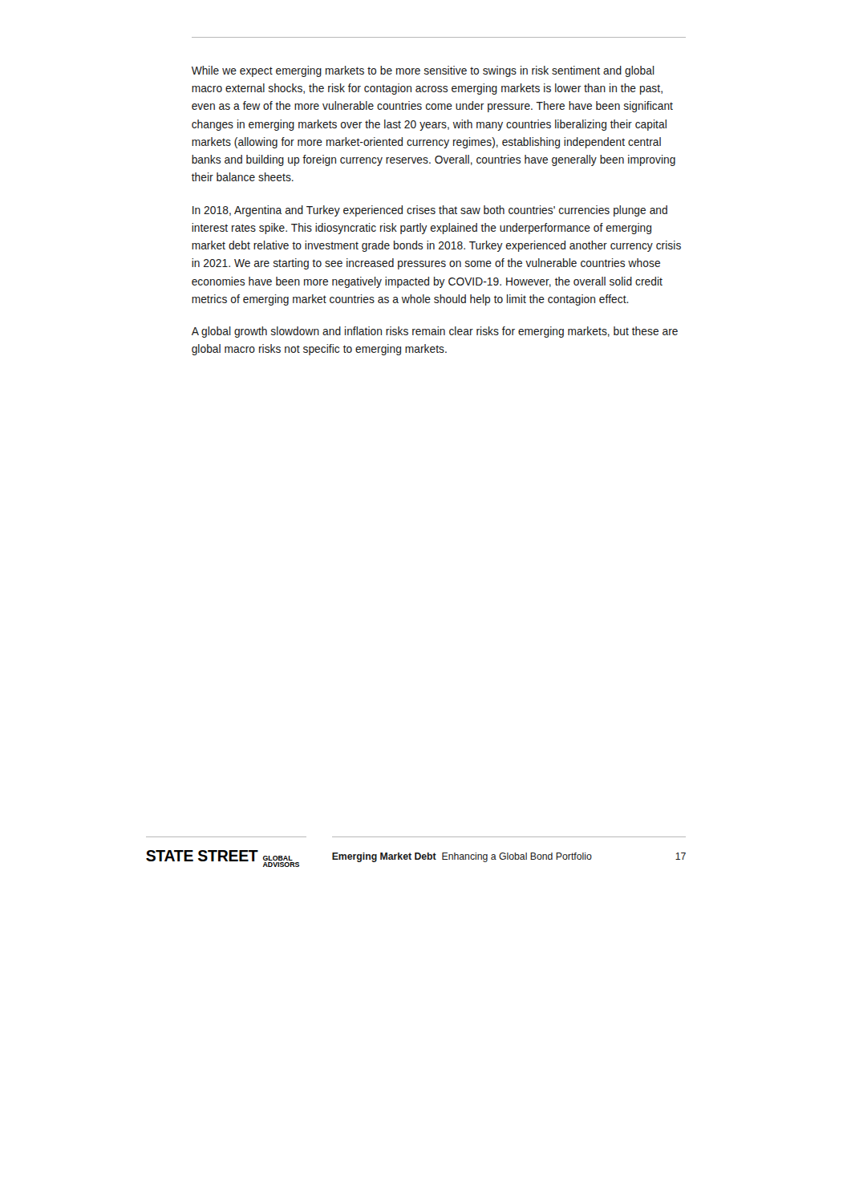While we expect emerging markets to be more sensitive to swings in risk sentiment and global macro external shocks, the risk for contagion across emerging markets is lower than in the past, even as a few of the more vulnerable countries come under pressure. There have been significant changes in emerging markets over the last 20 years, with many countries liberalizing their capital markets (allowing for more market-oriented currency regimes), establishing independent central banks and building up foreign currency reserves. Overall, countries have generally been improving their balance sheets.
In 2018, Argentina and Turkey experienced crises that saw both countries' currencies plunge and interest rates spike. This idiosyncratic risk partly explained the underperformance of emerging market debt relative to investment grade bonds in 2018. Turkey experienced another currency crisis in 2021. We are starting to see increased pressures on some of the vulnerable countries whose economies have been more negatively impacted by COVID-19. However, the overall solid credit metrics of emerging market countries as a whole should help to limit the contagion effect.
A global growth slowdown and inflation risks remain clear risks for emerging markets, but these are global macro risks not specific to emerging markets.
STATE STREET GLOBAL
ADVISORS
Emerging Market Debt Enhancing a Global Bond Portfolio
17